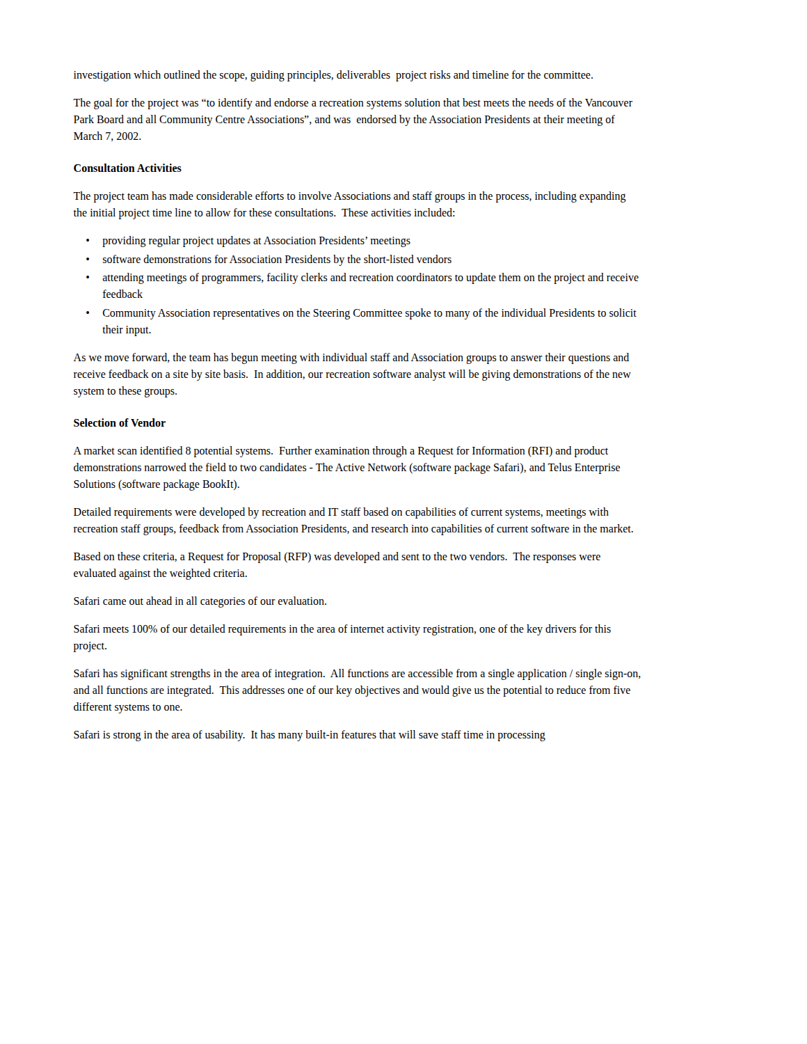investigation which outlined the scope, guiding principles, deliverables project risks and timeline for the committee.
The goal for the project was “to identify and endorse a recreation systems solution that best meets the needs of the Vancouver Park Board and all Community Centre Associations”, and was endorsed by the Association Presidents at their meeting of March 7, 2002.
Consultation Activities
The project team has made considerable efforts to involve Associations and staff groups in the process, including expanding the initial project time line to allow for these consultations. These activities included:
providing regular project updates at Association Presidents’ meetings
software demonstrations for Association Presidents by the short-listed vendors
attending meetings of programmers, facility clerks and recreation coordinators to update them on the project and receive feedback
Community Association representatives on the Steering Committee spoke to many of the individual Presidents to solicit their input.
As we move forward, the team has begun meeting with individual staff and Association groups to answer their questions and receive feedback on a site by site basis. In addition, our recreation software analyst will be giving demonstrations of the new system to these groups.
Selection of Vendor
A market scan identified 8 potential systems. Further examination through a Request for Information (RFI) and product demonstrations narrowed the field to two candidates - The Active Network (software package Safari), and Telus Enterprise Solutions (software package BookIt).
Detailed requirements were developed by recreation and IT staff based on capabilities of current systems, meetings with recreation staff groups, feedback from Association Presidents, and research into capabilities of current software in the market.
Based on these criteria, a Request for Proposal (RFP) was developed and sent to the two vendors. The responses were evaluated against the weighted criteria.
Safari came out ahead in all categories of our evaluation.
Safari meets 100% of our detailed requirements in the area of internet activity registration, one of the key drivers for this project.
Safari has significant strengths in the area of integration. All functions are accessible from a single application / single sign-on, and all functions are integrated. This addresses one of our key objectives and would give us the potential to reduce from five different systems to one.
Safari is strong in the area of usability. It has many built-in features that will save staff time in processing